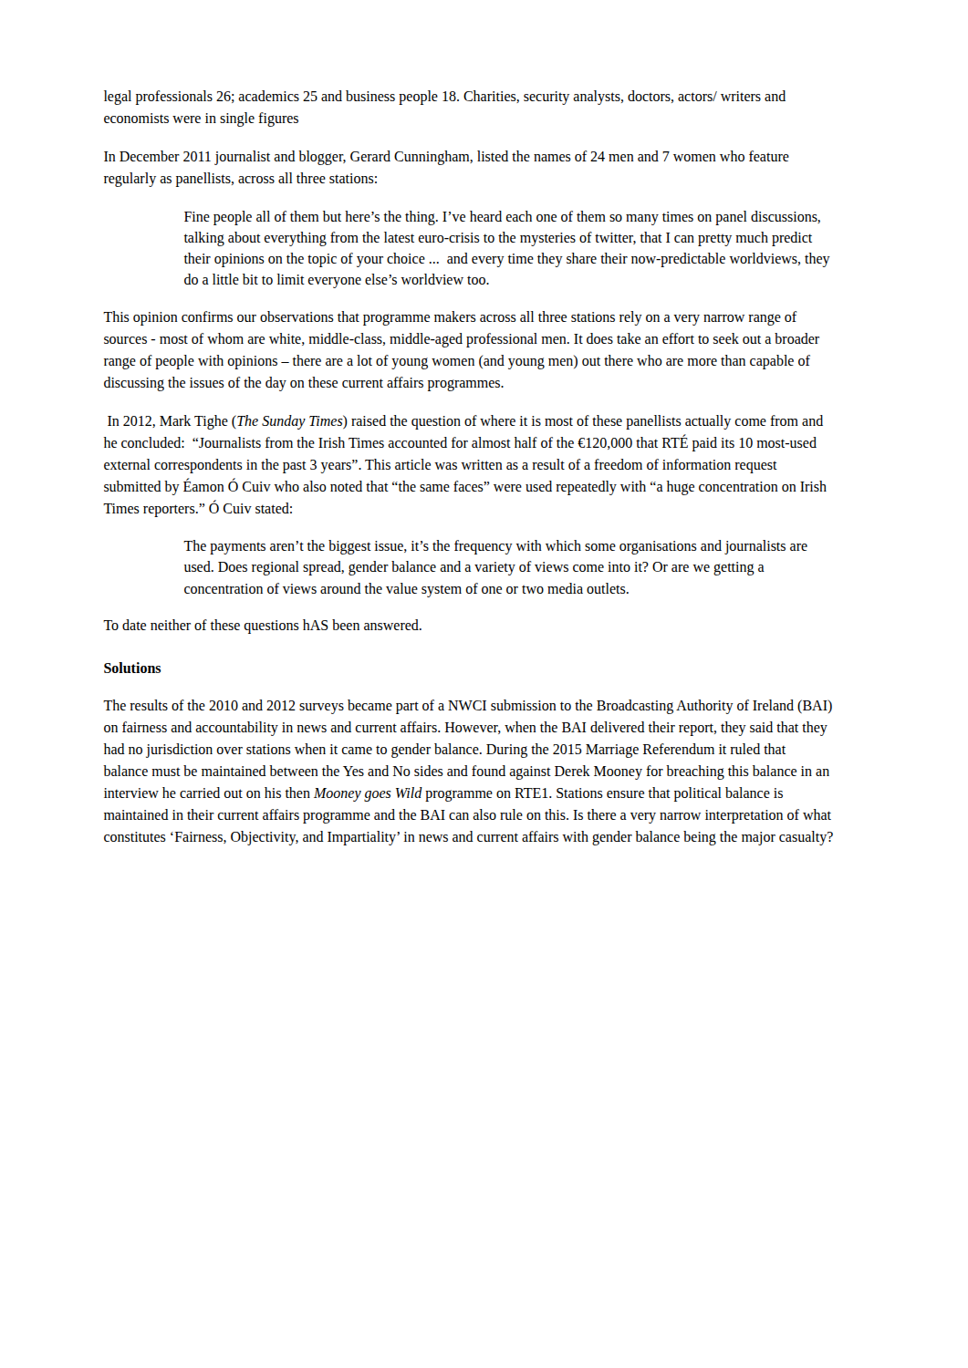legal professionals 26; academics 25 and business people 18. Charities, security analysts, doctors, actors/ writers and economists were in single figures
In December 2011 journalist and blogger, Gerard Cunningham, listed the names of 24 men and 7 women who feature regularly as panellists, across all three stations:
Fine people all of them but here’s the thing. I’ve heard each one of them so many times on panel discussions, talking about everything from the latest euro-crisis to the mysteries of twitter, that I can pretty much predict their opinions on the topic of your choice ... and every time they share their now-predictable worldviews, they do a little bit to limit everyone else’s worldview too.
This opinion confirms our observations that programme makers across all three stations rely on a very narrow range of sources - most of whom are white, middle-class, middle-aged professional men. It does take an effort to seek out a broader range of people with opinions – there are a lot of young women (and young men) out there who are more than capable of discussing the issues of the day on these current affairs programmes.
In 2012, Mark Tighe (The Sunday Times) raised the question of where it is most of these panellists actually come from and he concluded: “Journalists from the Irish Times accounted for almost half of the €120,000 that RTÉ paid its 10 most-used external correspondents in the past 3 years”. This article was written as a result of a freedom of information request submitted by Éamon Ó Cuiv who also noted that “the same faces” were used repeatedly with “a huge concentration on Irish Times reporters.” Ó Cuiv stated:
The payments aren’t the biggest issue, it’s the frequency with which some organisations and journalists are used. Does regional spread, gender balance and a variety of views come into it? Or are we getting a concentration of views around the value system of one or two media outlets.
To date neither of these questions hAS been answered.
Solutions
The results of the 2010 and 2012 surveys became part of a NWCI submission to the Broadcasting Authority of Ireland (BAI) on fairness and accountability in news and current affairs. However, when the BAI delivered their report, they said that they had no jurisdiction over stations when it came to gender balance. During the 2015 Marriage Referendum it ruled that balance must be maintained between the Yes and No sides and found against Derek Mooney for breaching this balance in an interview he carried out on his then Mooney goes Wild programme on RTE1. Stations ensure that political balance is maintained in their current affairs programme and the BAI can also rule on this. Is there a very narrow interpretation of what constitutes ‘Fairness, Objectivity, and Impartiality’ in news and current affairs with gender balance being the major casualty?